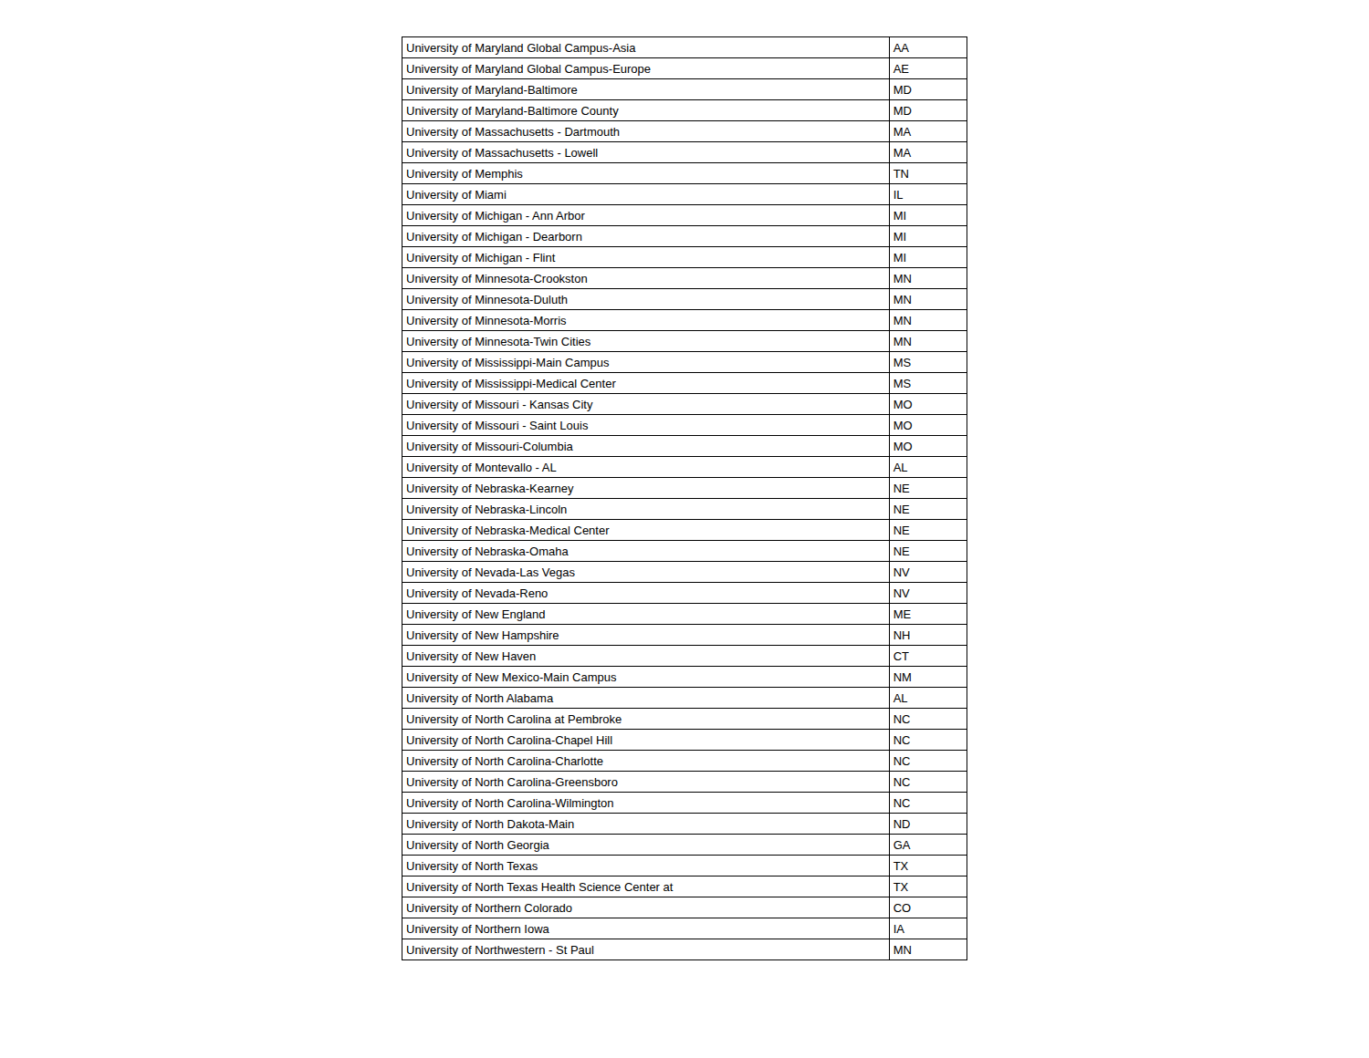| University of Maryland Global Campus-Asia | AA |
| University of Maryland Global Campus-Europe | AE |
| University of Maryland-Baltimore | MD |
| University of Maryland-Baltimore County | MD |
| University of Massachusetts - Dartmouth | MA |
| University of Massachusetts - Lowell | MA |
| University of Memphis | TN |
| University of Miami | IL |
| University of Michigan - Ann Arbor | MI |
| University of Michigan - Dearborn | MI |
| University of Michigan - Flint | MI |
| University of Minnesota-Crookston | MN |
| University of Minnesota-Duluth | MN |
| University of Minnesota-Morris | MN |
| University of Minnesota-Twin Cities | MN |
| University of Mississippi-Main Campus | MS |
| University of Mississippi-Medical Center | MS |
| University of Missouri - Kansas City | MO |
| University of Missouri - Saint Louis | MO |
| University of Missouri-Columbia | MO |
| University of Montevallo - AL | AL |
| University of Nebraska-Kearney | NE |
| University of Nebraska-Lincoln | NE |
| University of Nebraska-Medical Center | NE |
| University of Nebraska-Omaha | NE |
| University of Nevada-Las Vegas | NV |
| University of Nevada-Reno | NV |
| University of New England | ME |
| University of New Hampshire | NH |
| University of New Haven | CT |
| University of New Mexico-Main Campus | NM |
| University of North Alabama | AL |
| University of North Carolina at Pembroke | NC |
| University of North Carolina-Chapel Hill | NC |
| University of North Carolina-Charlotte | NC |
| University of North Carolina-Greensboro | NC |
| University of North Carolina-Wilmington | NC |
| University of North Dakota-Main | ND |
| University of North Georgia | GA |
| University of North Texas | TX |
| University of North Texas Health Science Center at | TX |
| University of Northern Colorado | CO |
| University of Northern Iowa | IA |
| University of Northwestern - St Paul | MN |